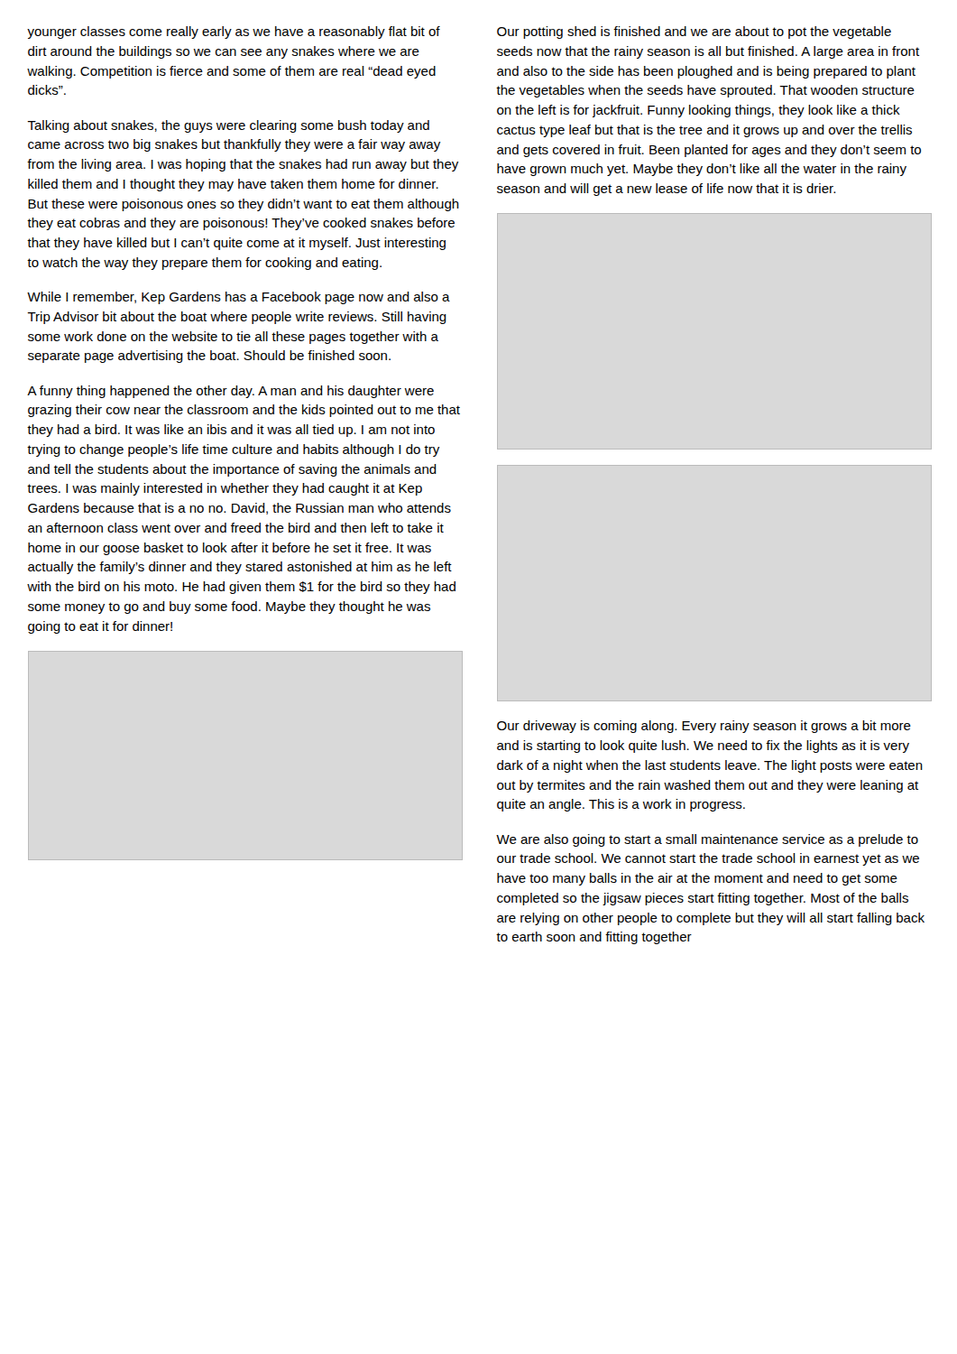younger classes come really early as we have a reasonably flat bit of dirt around the buildings so we can see any snakes where we are walking. Competition is fierce and some of them are real “dead eyed dicks”.
Talking about snakes, the guys were clearing some bush today and came across two big snakes but thankfully they were a fair way away from the living area. I was hoping that the snakes had run away but they killed them and I thought they may have taken them home for dinner. But these were poisonous ones so they didn’t want to eat them although they eat cobras and they are poisonous! They’ve cooked snakes before that they have killed but I can’t quite come at it myself. Just interesting to watch the way they prepare them for cooking and eating.
While I remember, Kep Gardens has a Facebook page now and also a Trip Advisor bit about the boat where people write reviews. Still having some work done on the website to tie all these pages together with a separate page advertising the boat. Should be finished soon.
A funny thing happened the other day. A man and his daughter were grazing their cow near the classroom and the kids pointed out to me that they had a bird. It was like an ibis and it was all tied up. I am not into trying to change people’s life time culture and habits although I do try and tell the students about the importance of saving the animals and trees. I was mainly interested in whether they had caught it at Kep Gardens because that is a no no. David, the Russian man who attends an afternoon class went over and freed the bird and then left to take it home in our goose basket to look after it before he set it free. It was actually the family’s dinner and they stared astonished at him as he left with the bird on his moto. He had given them $1 for the bird so they had some money to go and buy some food. Maybe they thought he was going to eat it for dinner!
Our potting shed is finished and we are about to pot the vegetable seeds now that the rainy season is all but finished. A large area in front and also to the side has been ploughed and is being prepared to plant the vegetables when the seeds have sprouted. That wooden structure on the left is for jackfruit. Funny looking things, they look like a thick cactus type leaf but that is the tree and it grows up and over the trellis and gets covered in fruit. Been planted for ages and they don’t seem to have grown much yet. Maybe they don’t like all the water in the rainy season and will get a new lease of life now that it is drier.
Our driveway is coming along. Every rainy season it grows a bit more and is starting to look quite lush. We need to fix the lights as it is very dark of a night when the last students leave. The light posts were eaten out by termites and the rain washed them out and they were leaning at quite an angle. This is a work in progress.
We are also going to start a small maintenance service as a prelude to our trade school. We cannot start the trade school in earnest yet as we have too many balls in the air at the moment and need to get some completed so the jigsaw pieces start fitting together. Most of the balls are relying on other people to complete but they will all start falling back to earth soon and fitting together